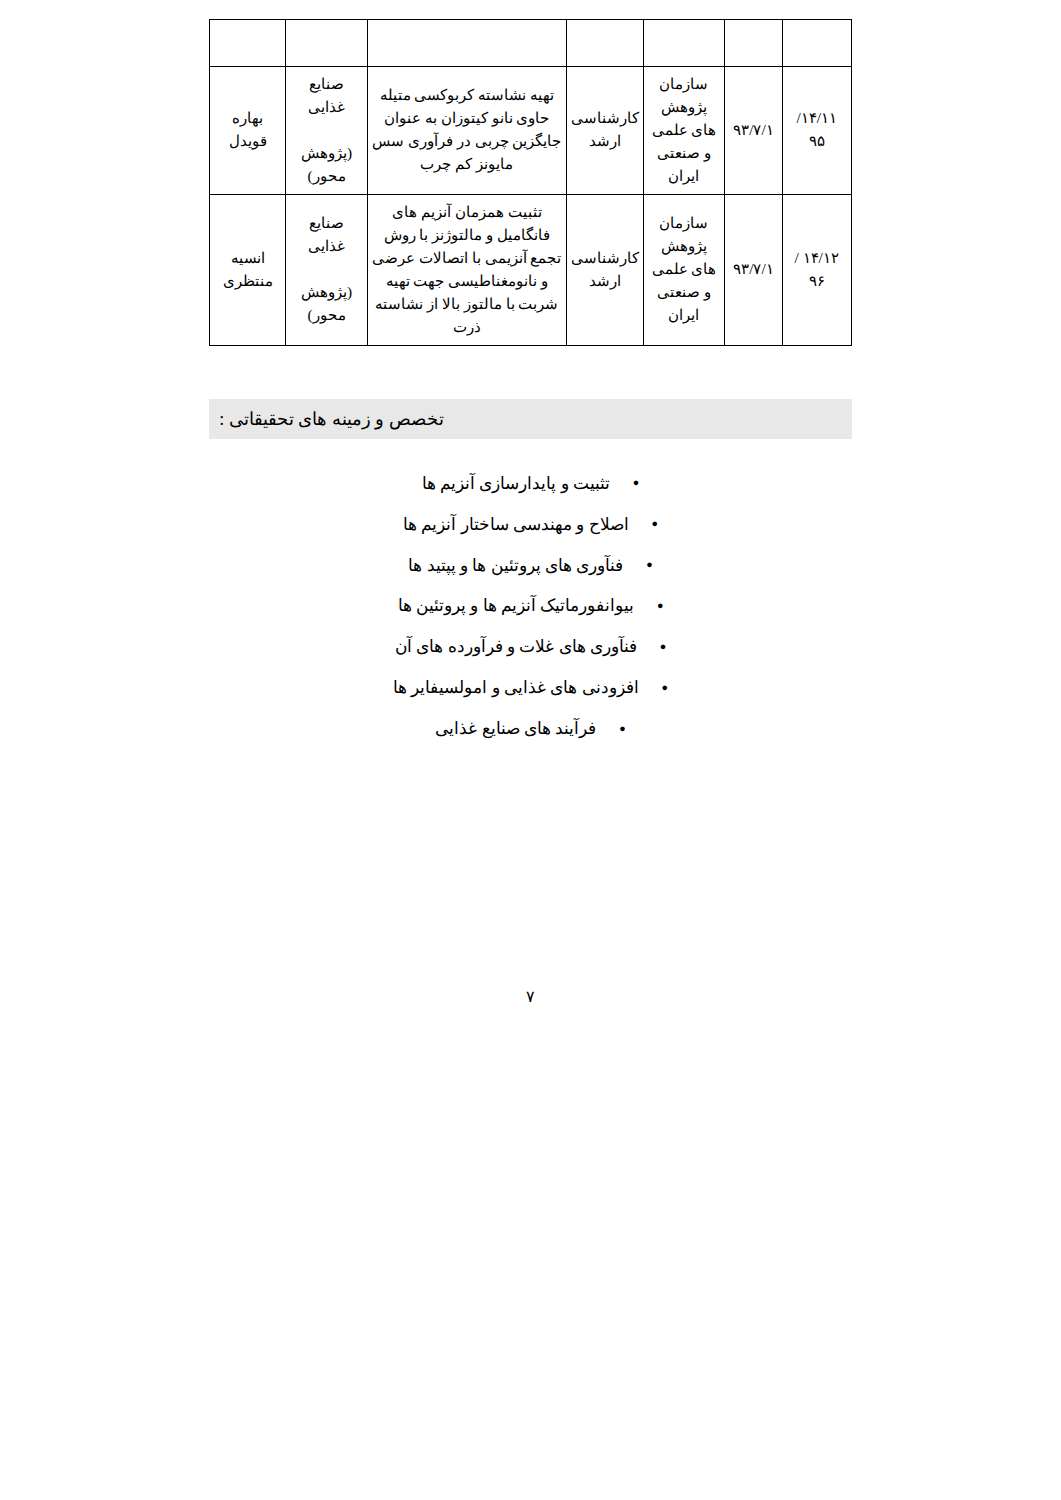| ۱۴/۱۱/ ۹۵ | ۹۳/۷/۱ | سازمان پژوهش های علمی و صنعتی ایران | کارشناسی ارشد | تهیه نشاسته کربوکسی متیله حاوی نانو کیتوزان به عنوان جایگزین چربی در فرآوری سس مایونز کم چرب | صنایع غذایی (پژوهش محور) | بهاره قویدل |
| ۱۴/۱۲ / ۹۶ | ۹۳/۷/۱ | سازمان پژوهش های علمی و صنعتی ایران | کارشناسی ارشد | تثبیت همزمان آنزیم های فانگامیل و مالتوژنز با روش تجمع آنزیمی با اتصالات عرضی و نانومغناطیسی جهت تهیه شربت با مالتوز بالا از نشاسته ذرت | صنایع غذایی (پژوهش محور) | انسیه منتظری |
تخصص و زمینه های تحقیقاتی :
تثبیت و پایدارسازی آنزیم ها
اصلاح و مهندسی ساختار آنزیم ها
فنآوری های پروتئین ها و پپتید ها
بیوانفورماتیک آنزیم ها و پروتئین ها
فنآوری های غلات و فرآورده های آن
افزودنی های غذایی و امولسیفایر ها
فرآیند های صنایع غذایی
۷